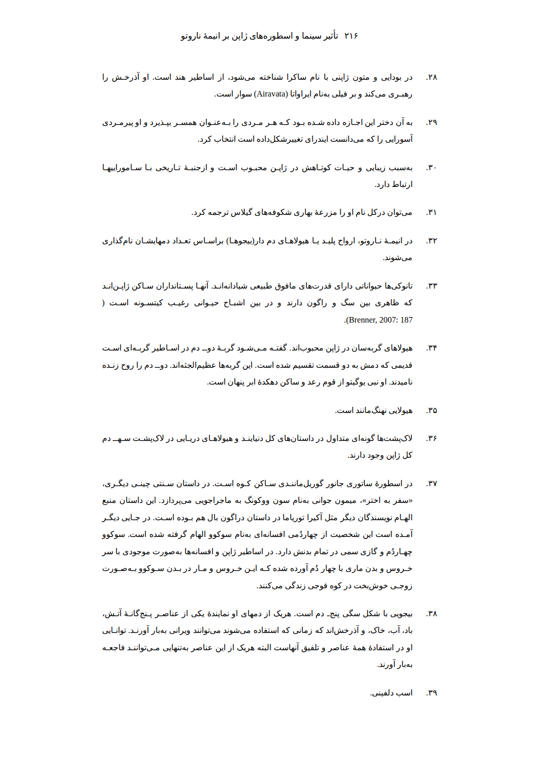۲۱۶ تأثیر سینما و اسطوره‌های ژاپن بر انیمهٔ ناروتو
۲۸. در بودایی و متون ژاپنی با نام ساکرا شناخته می‌شود، از اساطیر هند است. او آذرخـش را رهبـری می‌کند و بر فیلی به‌نام ایراواتا (Airavata) سوار است.
۲۹. به آن دختر این اجـازه داده شـده بـود کـه هـر مـردی را بـه‌عنـوان همسـر بپـذیرد و او پیرمـردی آسورایی را که می‌دانست ایندرای تغییرشکل‌داده است انتخاب کرد.
۳۰. به‌سبب زیبایی و حیـات کوتـاهش در ژاپـن محبـوب اسـت و ازجنبـهٔ تـاریخی بـا سـاموراییهـا ارتباط دارد.
۳۱. می‌توان درکل نام او را مزرعهٔ بهاری شکوفه‌های گیلاس ترجمه کرد.
۳۲. در انیمـهٔ نـاروتو، ارواح پلیـد یـا هیولاهـای دم دار(بیجوهـا) براسـاس تعـداد دمهایشـان نام‌گذاری می‌شوند.
۳۳. تانوکی‌ها حیواناتی دارای قدرت‌های مافوق طبیعی شیادانه‌انـد. آنهـا پسـتانداران سـاکن ژاپـن‌انـد که ظاهری بین سگ و راگون دارند و در بین اشبـاح حیـوانی رغیـب کیتسـونه اسـت ( Brenner, 2007: 187).
۳۴. هیولاهای گربه‌سان در ژاپن محبوب‌اند. گفتـه مـی‌شـود گربـهٔ دوــ دم در اسـاطیر گربـه‌ای اسـت قدیمی که دمش به دو قسمت تقسیم شده است. این گربه‌ها عظیم‌الجثه‌اند. دوــ دم را روح زنـده نامیدند. او نبی یوگیتو از قوم رعد و ساکن دهکدهٔ ابر پنهان است.
۳۵. هیولایی نهنگ‌مانند است.
۳۶. لاک‌پشت‌ها گونه‌ای متداول در داستان‌های کل دنیاینـد و هیولاهـای دریـایی در لاک‌پشـت سـهــ دم کل ژاپن وجود دارند.
۳۷. در اسطورهٔ ساتوری جانور گوریل‌ماننـدی سـاکن کـوه اسـت. در داستان سـنتی چینـی دیگـری، «سفر به اختر»، میمون جوانی به‌نام سون ووکونگ به ماجراجویی می‌پردازد. این داستان منبع الهـام نویسندگان دیگر مثل آکیرا توریاما در داستان دراگون بال هم بـوده اسـت. در جـایی دیگـر آمـده است این شخصیت از چهاردُمی افسانه‌ای به‌نام سوکوو الهام گرفته شده است. سوکوو چهـاردُم و گازی سمی در تمام بدنش دارد. در اساطیر ژاپن و افسانه‌ها به‌صورت موجودی با سر خـروس و بدن ماری با چهار دُم آورده شده کـه ایـن خـروس و مـار در بـدن سـوکوو بـه‌صـورت زوجـی خوش‌بخت در کوه فوجی زندگی می‌کنند.
۳۸. بیجویی با شکل سگی پنج‌ـ دم است. هریک از دمهای او نمایندهٔ یکی از عناصـر پـنج‌گانـهٔ آتـش، باد، آب، خاک، و آذرخش‌اند که زمانی که استفاده می‌شوند می‌توانند ویرانی به‌بار آورنـد. توانـایی او در استفادهٔ همهٔ عناصر و تلفیق آنهاست البته هریک از این عناصر به‌تنهایی مـی‌تواننـد فاجعـه به‌بار آورند.
۳۹. اسب دلفینی.